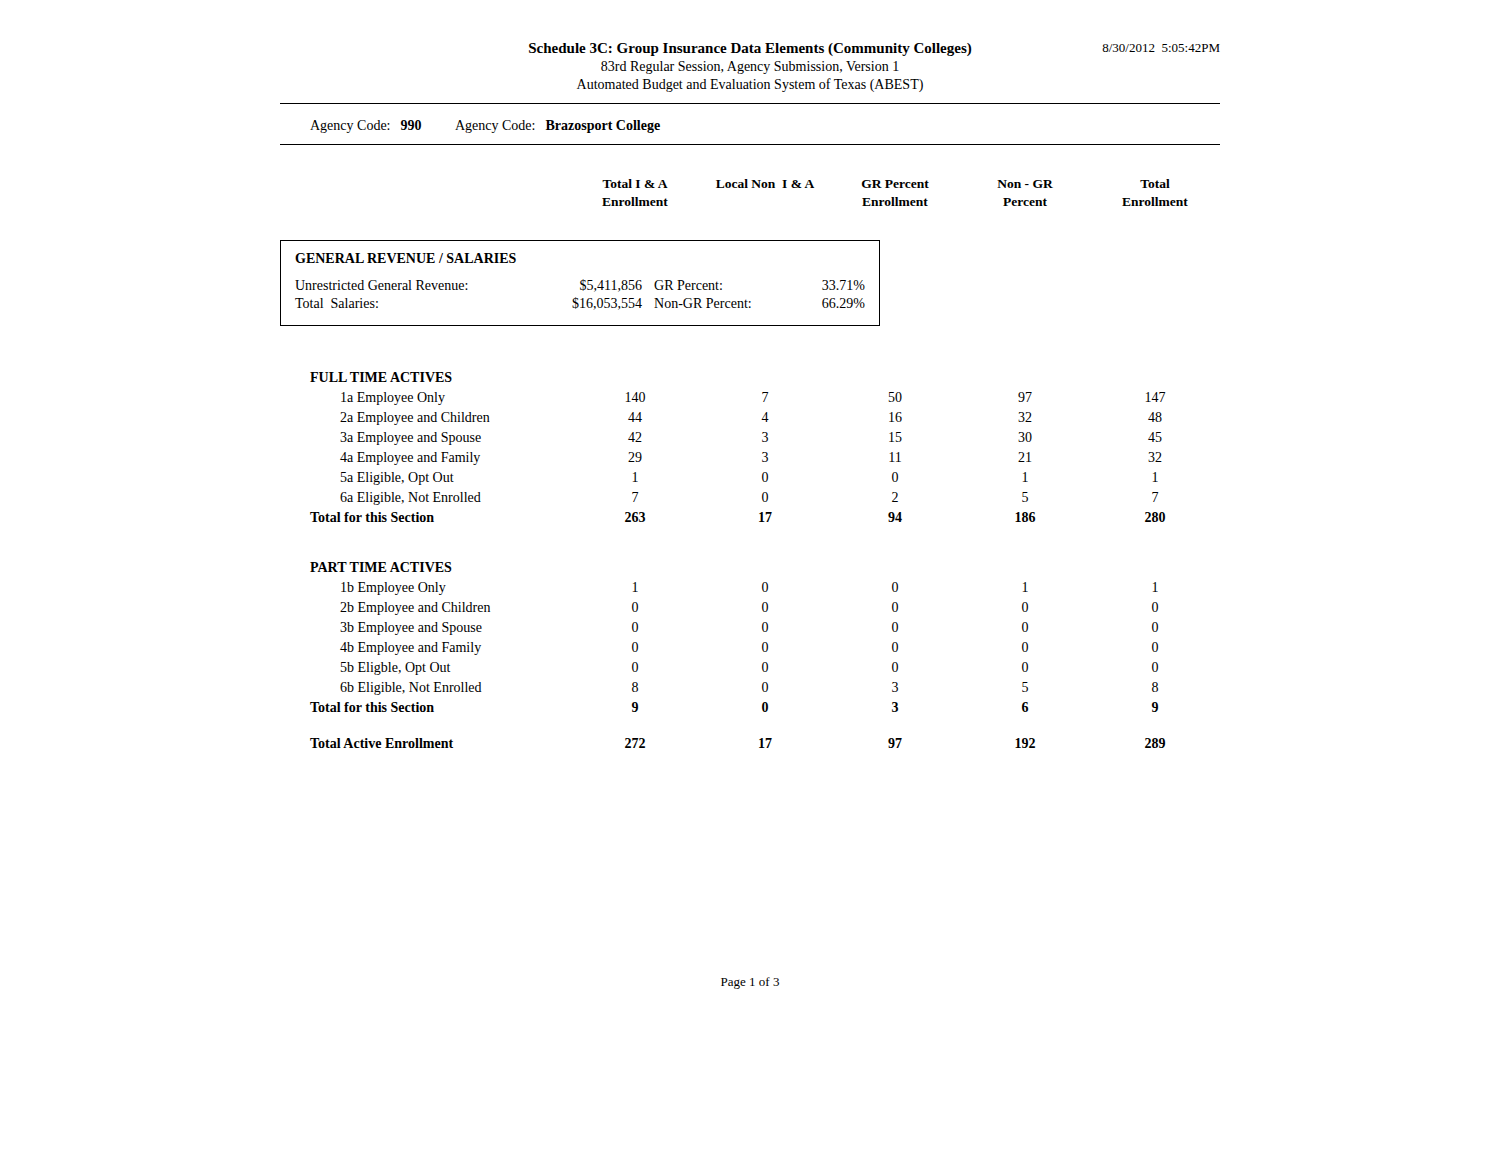8/30/2012 5:05:42PM
Schedule 3C: Group Insurance Data Elements (Community Colleges)
83rd Regular Session, Agency Submission, Version 1
Automated Budget and Evaluation System of Texas (ABEST)
Agency Code: 990 Agency Code: Brazosport College
Total I & A
Enrollment
Local Non I & A
GR Percent
Enrollment
Non - GR
Percent
Total
Enrollment
GENERAL REVENUE / SALARIES
| Unrestricted General Revenue: | $5,411,856 | GR Percent: | 33.71% |
| Total Salaries: | $16,053,554 | Non-GR Percent: | 66.29% |
| FULL TIME ACTIVES | | | | | |
| 1a Employee Only | 140 | 7 | 50 | 97 | 147 |
| 2a Employee and Children | 44 | 4 | 16 | 32 | 48 |
| 3a Employee and Spouse | 42 | 3 | 15 | 30 | 45 |
| 4a Employee and Family | 29 | 3 | 11 | 21 | 32 |
| 5a Eligible, Opt Out | 1 | 0 | 0 | 1 | 1 |
| 6a Eligible, Not Enrolled | 7 | 0 | 2 | 5 | 7 |
| Total for this Section | 263 | 17 | 94 | 186 | 280 |
| PART TIME ACTIVES | | | | | |
| 1b Employee Only | 1 | 0 | 0 | 1 | 1 |
| 2b Employee and Children | 0 | 0 | 0 | 0 | 0 |
| 3b Employee and Spouse | 0 | 0 | 0 | 0 | 0 |
| 4b Employee and Family | 0 | 0 | 0 | 0 | 0 |
| 5b Eligble, Opt Out | 0 | 0 | 0 | 0 | 0 |
| 6b Eligible, Not Enrolled | 8 | 0 | 3 | 5 | 8 |
| Total for this Section | 9 | 0 | 3 | 6 | 9 |
| Total Active Enrollment | 272 | 17 | 97 | 192 | 289 |
Page 1 of 3